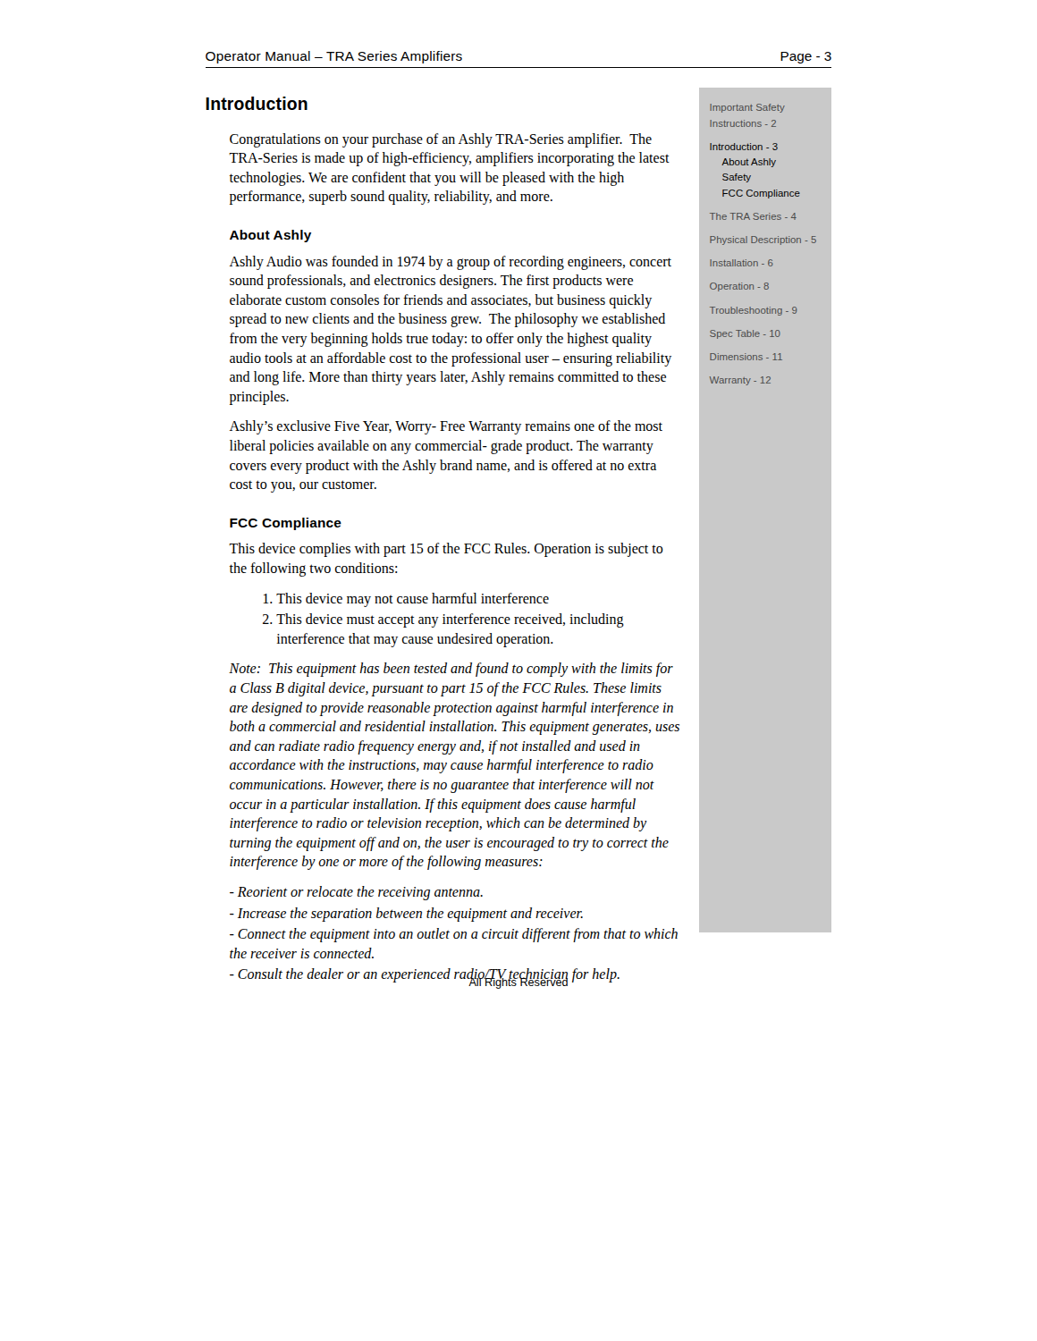Operator Manual – TRA Series Amplifiers Page - 3
Introduction
Congratulations on your purchase of an Ashly TRA-Series amplifier. The TRA-Series is made up of high-efficiency, amplifiers incorporating the latest technologies. We are confident that you will be pleased with the high performance, superb sound quality, reliability, and more.
About Ashly
Ashly Audio was founded in 1974 by a group of recording engineers, concert sound professionals, and electronics designers. The first products were elaborate custom consoles for friends and associates, but business quickly spread to new clients and the business grew. The philosophy we established from the very beginning holds true today: to offer only the highest quality audio tools at an affordable cost to the professional user – ensuring reliability and long life. More than thirty years later, Ashly remains committed to these principles.
Ashly’s exclusive Five Year, Worry- Free Warranty remains one of the most liberal policies available on any commercial- grade product. The warranty covers every product with the Ashly brand name, and is offered at no extra cost to you, our customer.
FCC Compliance
This device complies with part 15 of the FCC Rules. Operation is subject to the following two conditions:
This device may not cause harmful interference
This device must accept any interference received, including interference that may cause undesired operation.
Note: This equipment has been tested and found to comply with the limits for a Class B digital device, pursuant to part 15 of the FCC Rules. These limits are designed to provide reasonable protection against harmful interference in both a commercial and residential installation. This equipment generates, uses and can radiate radio frequency energy and, if not installed and used in accordance with the instructions, may cause harmful interference to radio communications. However, there is no guarantee that interference will not occur in a particular installation. If this equipment does cause harmful interference to radio or television reception, which can be determined by turning the equipment off and on, the user is encouraged to try to correct the interference by one or more of the following measures:
- Reorient or relocate the receiving antenna.
- Increase the separation between the equipment and receiver.
- Connect the equipment into an outlet on a circuit different from that to which the receiver is connected.
- Consult the dealer or an experienced radio/TV technician for help.
Important Safety Instructions - 2
Introduction - 3
About Ashly
Safety
FCC Compliance
The TRA Series - 4
Physical Description - 5
Installation - 6
Operation - 8
Troubleshooting - 9
Spec Table - 10
Dimensions - 11
Warranty - 12
All Rights Reserved